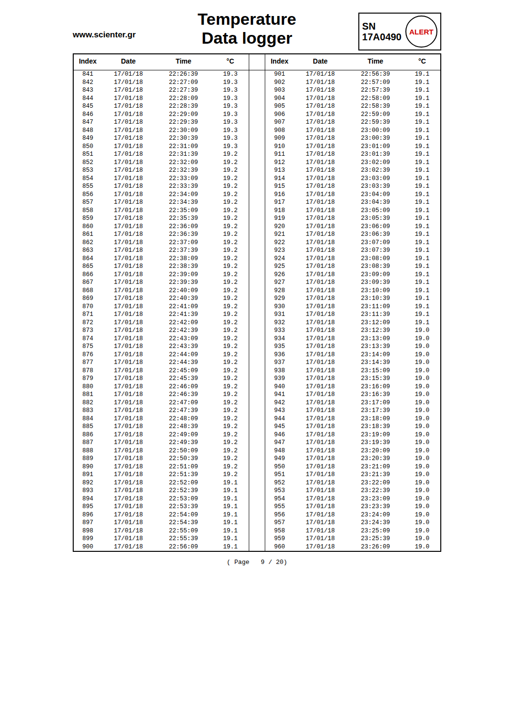www.scienter.gr
Temperature
Data logger
SN
17A0490
ALERT
| Index | Date | Time | °C | | Index | Date | Time | °C |
| --- | --- | --- | --- | --- | --- | --- | --- | --- |
| 841 | 17/01/18 | 22:26:39 | 19.3 | | 901 | 17/01/18 | 22:56:39 | 19.1 |
| 842 | 17/01/18 | 22:27:09 | 19.3 | | 902 | 17/01/18 | 22:57:09 | 19.1 |
| 843 | 17/01/18 | 22:27:39 | 19.3 | | 903 | 17/01/18 | 22:57:39 | 19.1 |
| 844 | 17/01/18 | 22:28:09 | 19.3 | | 904 | 17/01/18 | 22:58:09 | 19.1 |
| 845 | 17/01/18 | 22:28:39 | 19.3 | | 905 | 17/01/18 | 22:58:39 | 19.1 |
| 846 | 17/01/18 | 22:29:09 | 19.3 | | 906 | 17/01/18 | 22:59:09 | 19.1 |
| 847 | 17/01/18 | 22:29:39 | 19.3 | | 907 | 17/01/18 | 22:59:39 | 19.1 |
| 848 | 17/01/18 | 22:30:09 | 19.3 | | 908 | 17/01/18 | 23:00:09 | 19.1 |
| 849 | 17/01/18 | 22:30:39 | 19.3 | | 909 | 17/01/18 | 23:00:39 | 19.1 |
| 850 | 17/01/18 | 22:31:09 | 19.3 | | 910 | 17/01/18 | 23:01:09 | 19.1 |
| 851 | 17/01/18 | 22:31:39 | 19.2 | | 911 | 17/01/18 | 23:01:39 | 19.1 |
| 852 | 17/01/18 | 22:32:09 | 19.2 | | 912 | 17/01/18 | 23:02:09 | 19.1 |
| 853 | 17/01/18 | 22:32:39 | 19.2 | | 913 | 17/01/18 | 23:02:39 | 19.1 |
| 854 | 17/01/18 | 22:33:09 | 19.2 | | 914 | 17/01/18 | 23:03:09 | 19.1 |
| 855 | 17/01/18 | 22:33:39 | 19.2 | | 915 | 17/01/18 | 23:03:39 | 19.1 |
| 856 | 17/01/18 | 22:34:09 | 19.2 | | 916 | 17/01/18 | 23:04:09 | 19.1 |
| 857 | 17/01/18 | 22:34:39 | 19.2 | | 917 | 17/01/18 | 23:04:39 | 19.1 |
| 858 | 17/01/18 | 22:35:09 | 19.2 | | 918 | 17/01/18 | 23:05:09 | 19.1 |
| 859 | 17/01/18 | 22:35:39 | 19.2 | | 919 | 17/01/18 | 23:05:39 | 19.1 |
| 860 | 17/01/18 | 22:36:09 | 19.2 | | 920 | 17/01/18 | 23:06:09 | 19.1 |
| 861 | 17/01/18 | 22:36:39 | 19.2 | | 921 | 17/01/18 | 23:06:39 | 19.1 |
| 862 | 17/01/18 | 22:37:09 | 19.2 | | 922 | 17/01/18 | 23:07:09 | 19.1 |
| 863 | 17/01/18 | 22:37:39 | 19.2 | | 923 | 17/01/18 | 23:07:39 | 19.1 |
| 864 | 17/01/18 | 22:38:09 | 19.2 | | 924 | 17/01/18 | 23:08:09 | 19.1 |
| 865 | 17/01/18 | 22:38:39 | 19.2 | | 925 | 17/01/18 | 23:08:39 | 19.1 |
| 866 | 17/01/18 | 22:39:09 | 19.2 | | 926 | 17/01/18 | 23:09:09 | 19.1 |
| 867 | 17/01/18 | 22:39:39 | 19.2 | | 927 | 17/01/18 | 23:09:39 | 19.1 |
| 868 | 17/01/18 | 22:40:09 | 19.2 | | 928 | 17/01/18 | 23:10:09 | 19.1 |
| 869 | 17/01/18 | 22:40:39 | 19.2 | | 929 | 17/01/18 | 23:10:39 | 19.1 |
| 870 | 17/01/18 | 22:41:09 | 19.2 | | 930 | 17/01/18 | 23:11:09 | 19.1 |
| 871 | 17/01/18 | 22:41:39 | 19.2 | | 931 | 17/01/18 | 23:11:39 | 19.1 |
| 872 | 17/01/18 | 22:42:09 | 19.2 | | 932 | 17/01/18 | 23:12:09 | 19.1 |
| 873 | 17/01/18 | 22:42:39 | 19.2 | | 933 | 17/01/18 | 23:12:39 | 19.0 |
| 874 | 17/01/18 | 22:43:09 | 19.2 | | 934 | 17/01/18 | 23:13:09 | 19.0 |
| 875 | 17/01/18 | 22:43:39 | 19.2 | | 935 | 17/01/18 | 23:13:39 | 19.0 |
| 876 | 17/01/18 | 22:44:09 | 19.2 | | 936 | 17/01/18 | 23:14:09 | 19.0 |
| 877 | 17/01/18 | 22:44:39 | 19.2 | | 937 | 17/01/18 | 23:14:39 | 19.0 |
| 878 | 17/01/18 | 22:45:09 | 19.2 | | 938 | 17/01/18 | 23:15:09 | 19.0 |
| 879 | 17/01/18 | 22:45:39 | 19.2 | | 939 | 17/01/18 | 23:15:39 | 19.0 |
| 880 | 17/01/18 | 22:46:09 | 19.2 | | 940 | 17/01/18 | 23:16:09 | 19.0 |
| 881 | 17/01/18 | 22:46:39 | 19.2 | | 941 | 17/01/18 | 23:16:39 | 19.0 |
| 882 | 17/01/18 | 22:47:09 | 19.2 | | 942 | 17/01/18 | 23:17:09 | 19.0 |
| 883 | 17/01/18 | 22:47:39 | 19.2 | | 943 | 17/01/18 | 23:17:39 | 19.0 |
| 884 | 17/01/18 | 22:48:09 | 19.2 | | 944 | 17/01/18 | 23:18:09 | 19.0 |
| 885 | 17/01/18 | 22:48:39 | 19.2 | | 945 | 17/01/18 | 23:18:39 | 19.0 |
| 886 | 17/01/18 | 22:49:09 | 19.2 | | 946 | 17/01/18 | 23:19:09 | 19.0 |
| 887 | 17/01/18 | 22:49:39 | 19.2 | | 947 | 17/01/18 | 23:19:39 | 19.0 |
| 888 | 17/01/18 | 22:50:09 | 19.2 | | 948 | 17/01/18 | 23:20:09 | 19.0 |
| 889 | 17/01/18 | 22:50:39 | 19.2 | | 949 | 17/01/18 | 23:20:39 | 19.0 |
| 890 | 17/01/18 | 22:51:09 | 19.2 | | 950 | 17/01/18 | 23:21:09 | 19.0 |
| 891 | 17/01/18 | 22:51:39 | 19.2 | | 951 | 17/01/18 | 23:21:39 | 19.0 |
| 892 | 17/01/18 | 22:52:09 | 19.1 | | 952 | 17/01/18 | 23:22:09 | 19.0 |
| 893 | 17/01/18 | 22:52:39 | 19.1 | | 953 | 17/01/18 | 23:22:39 | 19.0 |
| 894 | 17/01/18 | 22:53:09 | 19.1 | | 954 | 17/01/18 | 23:23:09 | 19.0 |
| 895 | 17/01/18 | 22:53:39 | 19.1 | | 955 | 17/01/18 | 23:23:39 | 19.0 |
| 896 | 17/01/18 | 22:54:09 | 19.1 | | 956 | 17/01/18 | 23:24:09 | 19.0 |
| 897 | 17/01/18 | 22:54:39 | 19.1 | | 957 | 17/01/18 | 23:24:39 | 19.0 |
| 898 | 17/01/18 | 22:55:09 | 19.1 | | 958 | 17/01/18 | 23:25:09 | 19.0 |
| 899 | 17/01/18 | 22:55:39 | 19.1 | | 959 | 17/01/18 | 23:25:39 | 19.0 |
| 900 | 17/01/18 | 22:56:09 | 19.1 | | 960 | 17/01/18 | 23:26:09 | 19.0 |
( Page 9 / 20)